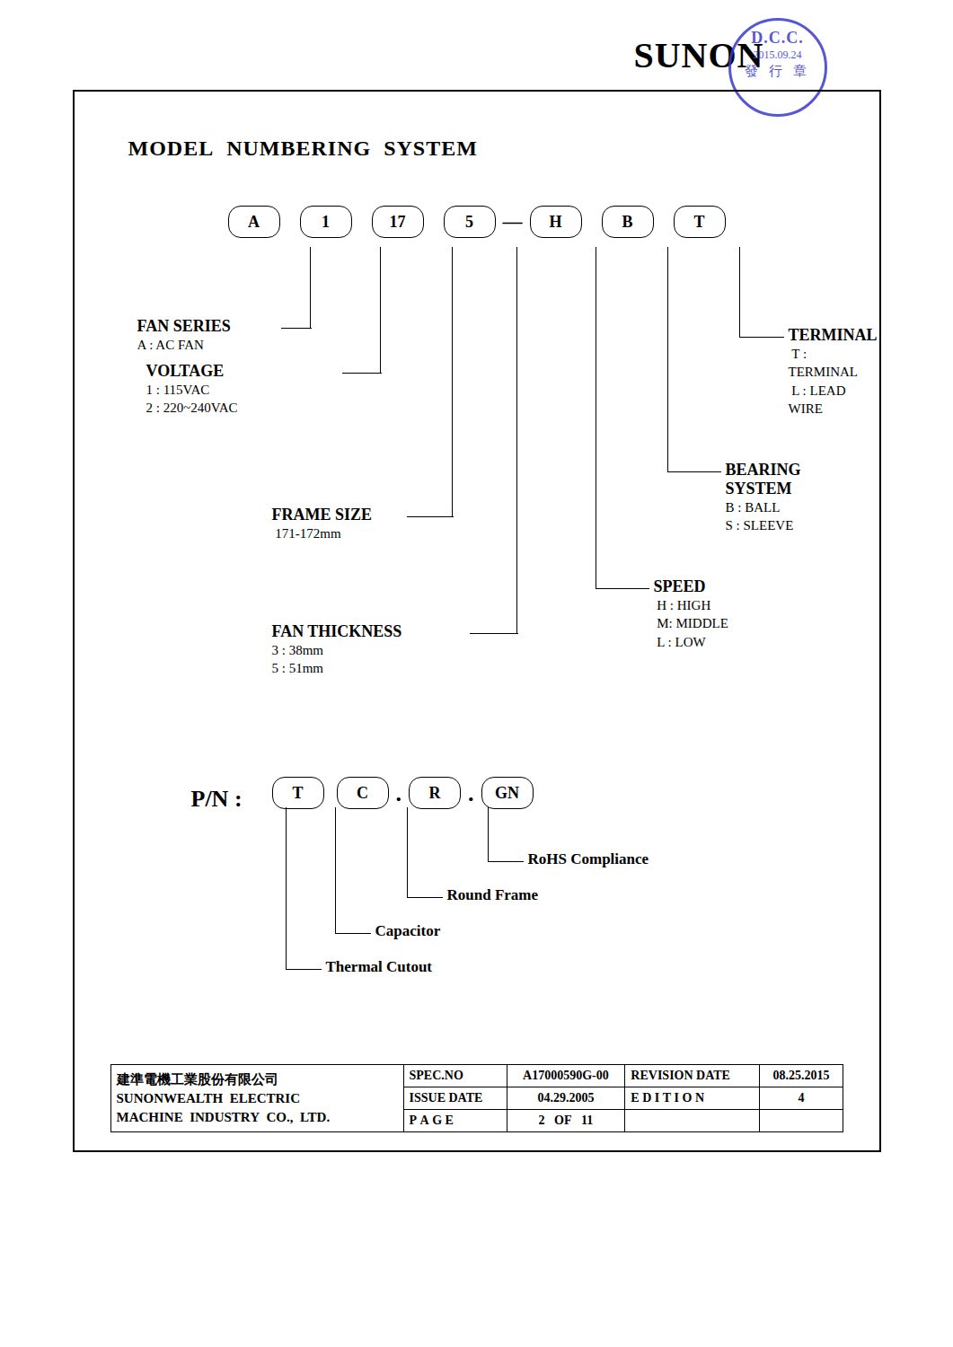SUNON
D.C.C.
2015.09.24
發 行 章
MODEL NUMBERING SYSTEM
A
1
17
5
—
H
B
T
FAN SERIES
A : AC FAN
VOLTAGE
1 : 115VAC
2 : 220~240VAC
FRAME SIZE
171-172mm
FAN THICKNESS
3 : 38mm
5 : 51mm
SPEED
H : HIGH
M: MIDDLE
L : LOW
BEARING SYSTEM
B : BALL
S : SLEEVE
TERMINAL
T : TERMINAL
L : LEAD WIRE
P/N :
T
C
.
R
.
GN
RoHS Compliance
Round Frame
Capacitor
Thermal Cutout
| 建準電機工業股份有限公司 SUNONWEALTH ELECTRIC MACHINE INDUSTRY CO., LTD. | SPEC.NO | A17000590G-00 | REVISION DATE | 08.25.2015 |
| ISSUE DATE | 04.29.2005 | E D I T I O N | 4 |
| P A G E | 2 OF 11 | | |